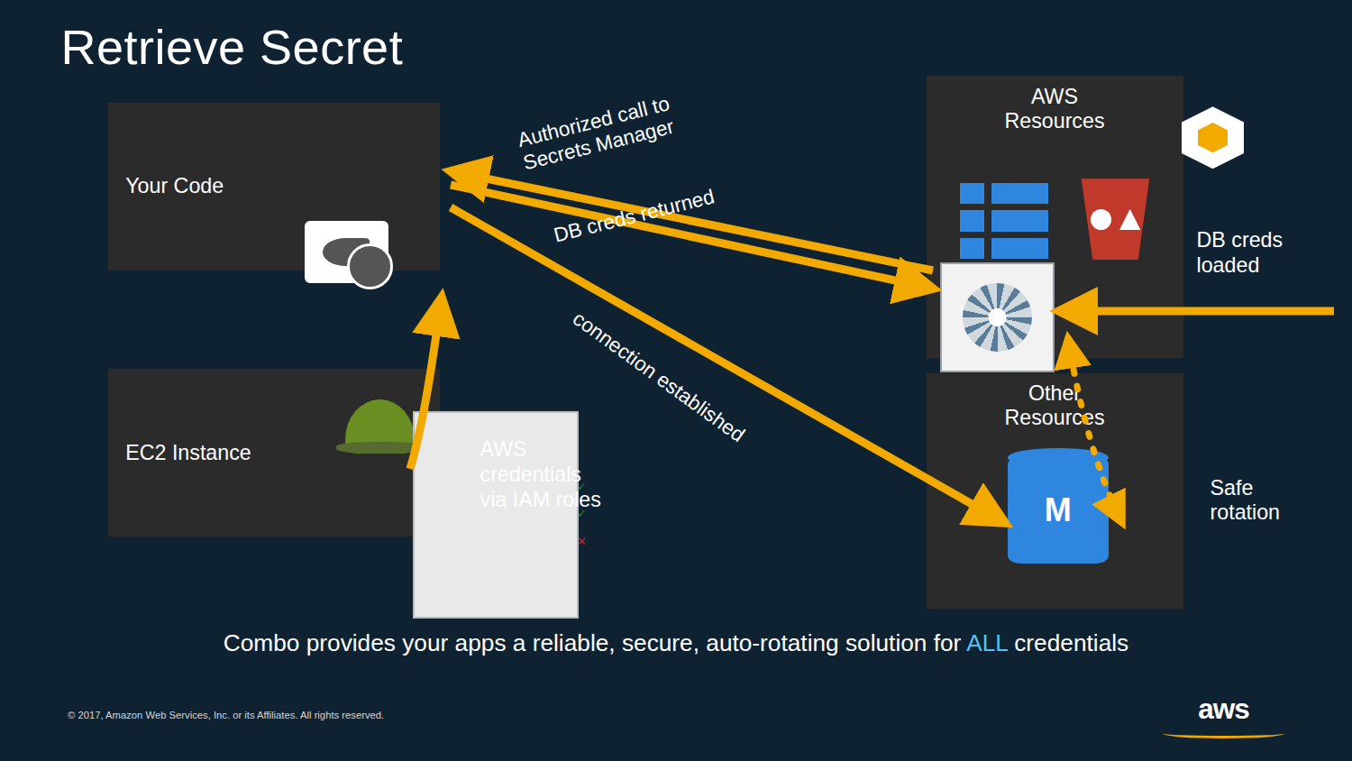Retrieve Secret
Your Code
EC2 Instance
AWS
Resources
Other
Resources
✓✓✕ M Authorized call to
Secrets Manager DB creds returned connection established DB creds
loaded AWS
credentials
via IAM roles Safe
rotation
Combo provides your apps a reliable, secure, auto-rotating solution for ALL credentials
© 2017, Amazon Web Services, Inc. or its Affiliates. All rights reserved.
aws